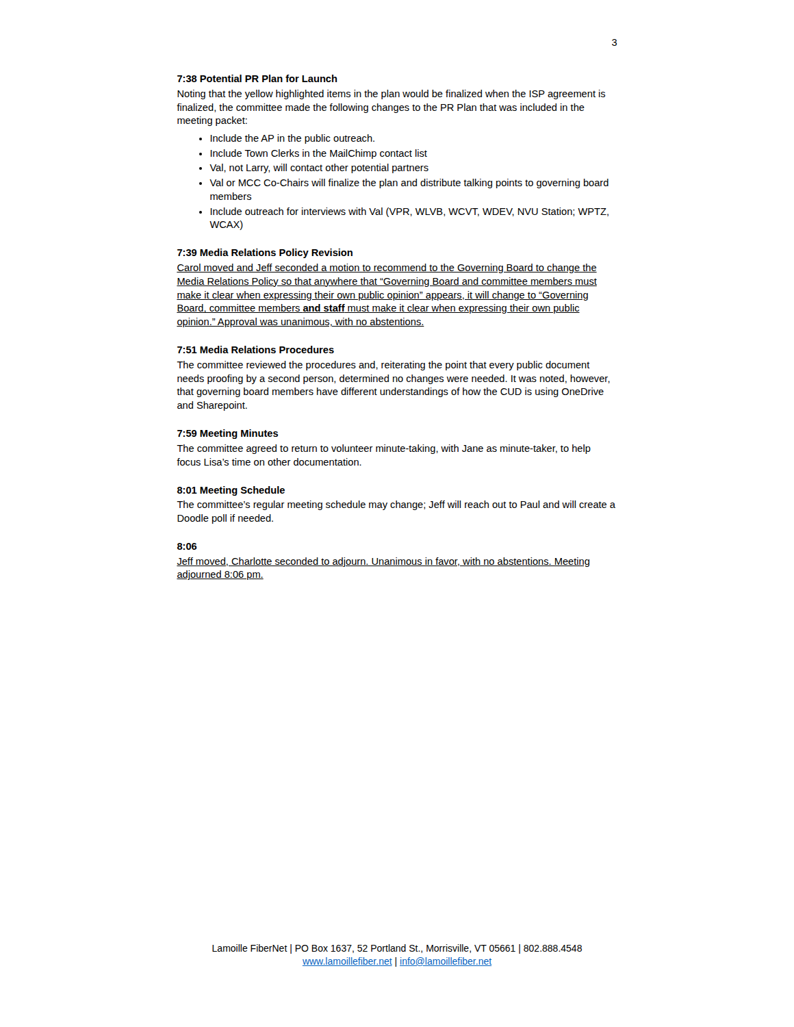3
7:38 Potential PR Plan for Launch
Noting that the yellow highlighted items in the plan would be finalized when the ISP agreement is finalized, the committee made the following changes to the PR Plan that was included in the meeting packet:
Include the AP in the public outreach.
Include Town Clerks in the MailChimp contact list
Val, not Larry, will contact other potential partners
Val or MCC Co-Chairs will finalize the plan and distribute talking points to governing board members
Include outreach for interviews with Val (VPR, WLVB, WCVT, WDEV, NVU Station; WPTZ, WCAX)
7:39 Media Relations Policy Revision
Carol moved and Jeff seconded a motion to recommend to the Governing Board to change the Media Relations Policy so that anywhere that “Governing Board and committee members must make it clear when expressing their own public opinion” appears, it will change to “Governing Board, committee members and staff must make it clear when expressing their own public opinion.” Approval was unanimous, with no abstentions.
7:51 Media Relations Procedures
The committee reviewed the procedures and, reiterating the point that every public document needs proofing by a second person, determined no changes were needed. It was noted, however, that governing board members have different understandings of how the CUD is using OneDrive and Sharepoint.
7:59 Meeting Minutes
The committee agreed to return to volunteer minute-taking, with Jane as minute-taker, to help focus Lisa’s time on other documentation.
8:01 Meeting Schedule
The committee’s regular meeting schedule may change; Jeff will reach out to Paul and will create a Doodle poll if needed.
8:06
Jeff moved, Charlotte seconded to adjourn. Unanimous in favor, with no abstentions. Meeting adjourned 8:06 pm.
Lamoille FiberNet | PO Box 1637, 52 Portland St., Morrisville, VT 05661 | 802.888.4548
www.lamoillefiber.net | info@lamoillefiber.net